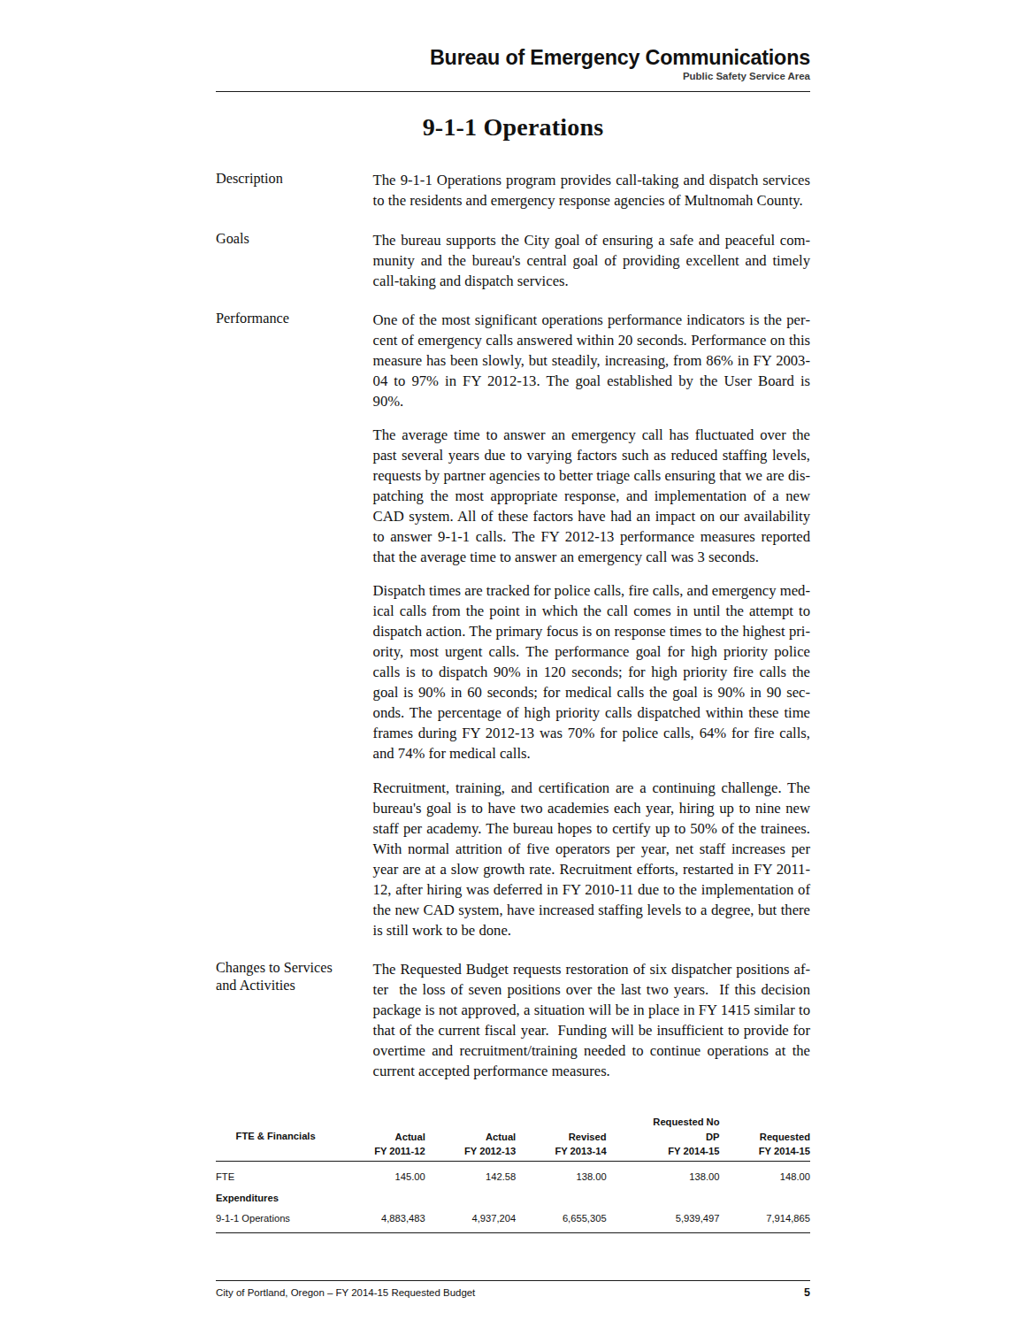Bureau of Emergency Communications
Public Safety Service Area
9-1-1 Operations
Description
The 9-1-1 Operations program provides call-taking and dispatch services to the residents and emergency response agencies of Multnomah County.
Goals
The bureau supports the City goal of ensuring a safe and peaceful community and the bureau's central goal of providing excellent and timely call-taking and dispatch services.
Performance
One of the most significant operations performance indicators is the percent of emergency calls answered within 20 seconds. Performance on this measure has been slowly, but steadily, increasing, from 86% in FY 2003-04 to 97% in FY 2012-13. The goal established by the User Board is 90%.
The average time to answer an emergency call has fluctuated over the past several years due to varying factors such as reduced staffing levels, requests by partner agencies to better triage calls ensuring that we are dispatching the most appropriate response, and implementation of a new CAD system. All of these factors have had an impact on our availability to answer 9-1-1 calls. The FY 2012-13 performance measures reported that the average time to answer an emergency call was 3 seconds.
Dispatch times are tracked for police calls, fire calls, and emergency medical calls from the point in which the call comes in until the attempt to dispatch action. The primary focus is on response times to the highest priority, most urgent calls. The performance goal for high priority police calls is to dispatch 90% in 120 seconds; for high priority fire calls the goal is 90% in 60 seconds; for medical calls the goal is 90% in 90 seconds. The percentage of high priority calls dispatched within these time frames during FY 2012-13 was 70% for police calls, 64% for fire calls, and 74% for medical calls.
Recruitment, training, and certification are a continuing challenge. The bureau's goal is to have two academies each year, hiring up to nine new staff per academy. The bureau hopes to certify up to 50% of the trainees. With normal attrition of five operators per year, net staff increases per year are at a slow growth rate. Recruitment efforts, restarted in FY 2011-12, after hiring was deferred in FY 2010-11 due to the implementation of the new CAD system, have increased staffing levels to a degree, but there is still work to be done.
Changes to Services
and Activities
The Requested Budget requests restoration of six dispatcher positions after the loss of seven positions over the last two years. If this decision package is not approved, a situation will be in place in FY 1415 similar to that of the current fiscal year. Funding will be insufficient to provide for overtime and recruitment/training needed to continue operations at the current accepted performance measures.
| | | | | Requested No | |
| --- | --- | --- | --- | --- | --- |
| FTE & Financials | Actual | Actual | Revised | DP | Requested |
| | FY 2011-12 | FY 2012-13 | FY 2013-14 | FY 2014-15 | FY 2014-15 |
| FTE | 145.00 | 142.58 | 138.00 | 138.00 | 148.00 |
| Expenditures | | | | | |
| 9-1-1 Operations | 4,883,483 | 4,937,204 | 6,655,305 | 5,939,497 | 7,914,865 |
City of Portland, Oregon – FY 2014-15 Requested Budget
5